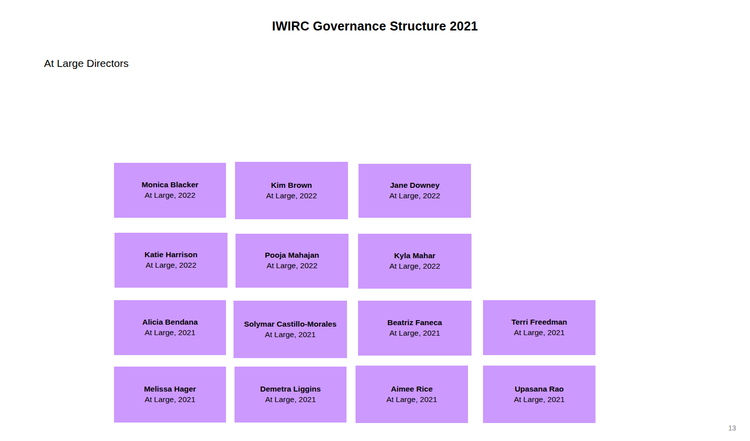IWIRC Governance Structure 2021
At Large Directors
Monica Blacker At Large, 2022
Kim Brown At Large, 2022
Jane Downey At Large, 2022
Katie Harrison At Large, 2022
Pooja Mahajan At Large, 2022
Kyla Mahar At Large, 2022
Alicia Bendana At Large, 2021
Solymar Castillo-Morales At Large, 2021
Beatriz Faneca At Large, 2021
Terri Freedman At Large, 2021
Melissa Hager At Large, 2021
Demetra Liggins At Large, 2021
Aimee Rice At Large, 2021
Upasana Rao At Large, 2021
13